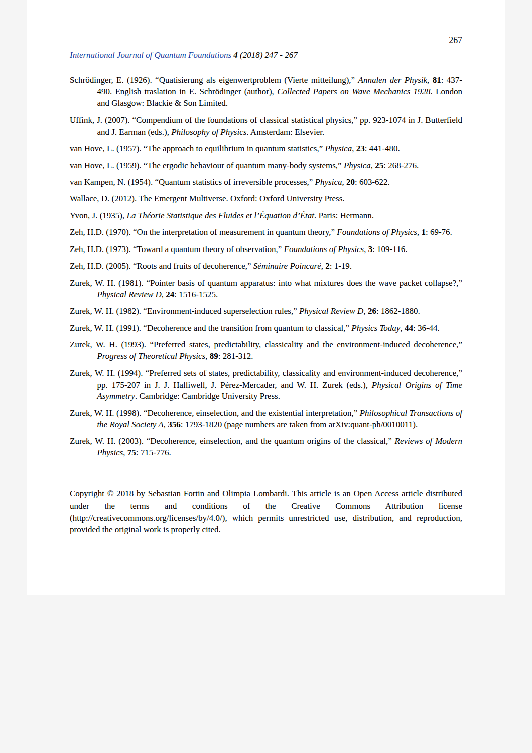267
International Journal of Quantum Foundations 4 (2018) 247 - 267
Schrödinger, E. (1926). “Quatisierung als eigenwertproblem (Vierte mitteilung),” Annalen der Physik, 81: 437-490. English traslation in E. Schrödinger (author), Collected Papers on Wave Mechanics 1928. London and Glasgow: Blackie & Son Limited.
Uffink, J. (2007). “Compendium of the foundations of classical statistical physics,” pp. 923-1074 in J. Butterfield and J. Earman (eds.), Philosophy of Physics. Amsterdam: Elsevier.
van Hove, L. (1957). “The approach to equilibrium in quantum statistics,” Physica, 23: 441-480.
van Hove, L. (1959). “The ergodic behaviour of quantum many-body systems,” Physica, 25: 268-276.
van Kampen, N. (1954). “Quantum statistics of irreversible processes,” Physica, 20: 603-622.
Wallace, D. (2012). The Emergent Multiverse. Oxford: Oxford University Press.
Yvon, J. (1935), La Théorie Statistique des Fluides et l’Équation d’État. Paris: Hermann.
Zeh, H.D. (1970). “On the interpretation of measurement in quantum theory,” Foundations of Physics, 1: 69-76.
Zeh, H.D. (1973). “Toward a quantum theory of observation,” Foundations of Physics, 3: 109-116.
Zeh, H.D. (2005). “Roots and fruits of decoherence,” Séminaire Poincaré, 2: 1-19.
Zurek, W. H. (1981). “Pointer basis of quantum apparatus: into what mixtures does the wave packet collapse?,” Physical Review D, 24: 1516-1525.
Zurek, W. H. (1982). “Environment-induced superselection rules,” Physical Review D, 26: 1862-1880.
Zurek, W. H. (1991). “Decoherence and the transition from quantum to classical,” Physics Today, 44: 36-44.
Zurek, W. H. (1993). “Preferred states, predictability, classicality and the environment-induced decoherence,” Progress of Theoretical Physics, 89: 281-312.
Zurek, W. H. (1994). “Preferred sets of states, predictability, classicality and environment-induced decoherence,” pp. 175-207 in J. J. Halliwell, J. Pérez-Mercader, and W. H. Zurek (eds.), Physical Origins of Time Asymmetry. Cambridge: Cambridge University Press.
Zurek, W. H. (1998). “Decoherence, einselection, and the existential interpretation,” Philosophical Transactions of the Royal Society A, 356: 1793-1820 (page numbers are taken from arXiv:quant-ph/0010011).
Zurek, W. H. (2003). “Decoherence, einselection, and the quantum origins of the classical,” Reviews of Modern Physics, 75: 715-776.
Copyright © 2018 by Sebastian Fortin and Olimpia Lombardi. This article is an Open Access article distributed under the terms and conditions of the Creative Commons Attribution license (http://creativecommons.org/licenses/by/4.0/), which permits unrestricted use, distribution, and reproduction, provided the original work is properly cited.